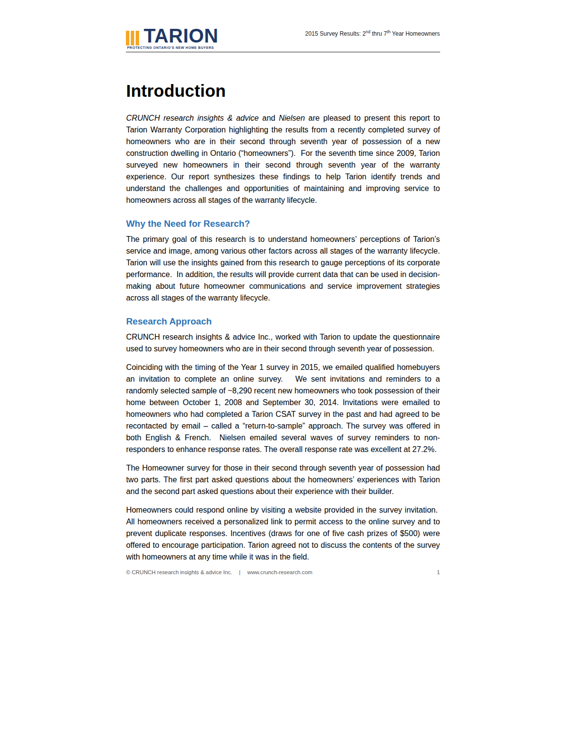TARION
PROTECTING ONTARIO'S NEW HOME BUYERS
2015 Survey Results: 2nd thru 7th Year Homeowners
Introduction
CRUNCH research insights & advice and Nielsen are pleased to present this report to Tarion Warranty Corporation highlighting the results from a recently completed survey of homeowners who are in their second through seventh year of possession of a new construction dwelling in Ontario (“homeowners”). For the seventh time since 2009, Tarion surveyed new homeowners in their second through seventh year of the warranty experience. Our report synthesizes these findings to help Tarion identify trends and understand the challenges and opportunities of maintaining and improving service to homeowners across all stages of the warranty lifecycle.
Why the Need for Research?
The primary goal of this research is to understand homeowners’ perceptions of Tarion’s service and image, among various other factors across all stages of the warranty lifecycle. Tarion will use the insights gained from this research to gauge perceptions of its corporate performance. In addition, the results will provide current data that can be used in decision-making about future homeowner communications and service improvement strategies across all stages of the warranty lifecycle.
Research Approach
CRUNCH research insights & advice Inc., worked with Tarion to update the questionnaire used to survey homeowners who are in their second through seventh year of possession.
Coinciding with the timing of the Year 1 survey in 2015, we emailed qualified homebuyers an invitation to complete an online survey. We sent invitations and reminders to a randomly selected sample of ~8,290 recent new homeowners who took possession of their home between October 1, 2008 and September 30, 2014. Invitations were emailed to homeowners who had completed a Tarion CSAT survey in the past and had agreed to be recontacted by email – called a “return-to-sample” approach. The survey was offered in both English & French. Nielsen emailed several waves of survey reminders to non-responders to enhance response rates. The overall response rate was excellent at 27.2%.
The Homeowner survey for those in their second through seventh year of possession had two parts. The first part asked questions about the homeowners’ experiences with Tarion and the second part asked questions about their experience with their builder.
Homeowners could respond online by visiting a website provided in the survey invitation. All homeowners received a personalized link to permit access to the online survey and to prevent duplicate responses. Incentives (draws for one of five cash prizes of $500) were offered to encourage participation. Tarion agreed not to discuss the contents of the survey with homeowners at any time while it was in the field.
© CRUNCH research insights & advice Inc. | www.crunch-research.com 1